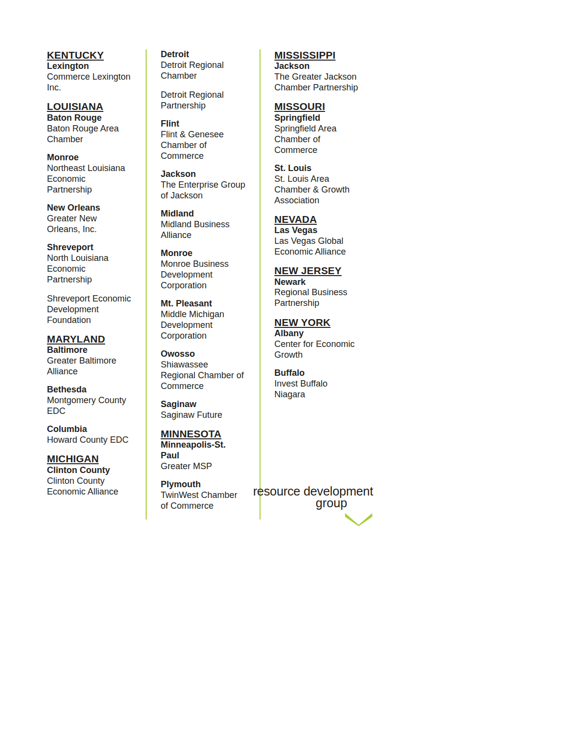KENTUCKY
Lexington
Commerce Lexington Inc.
LOUISIANA
Baton Rouge
Baton Rouge Area Chamber
Monroe
Northeast Louisiana Economic Partnership
New Orleans
Greater New Orleans, Inc.
Shreveport
North Louisiana Economic Partnership
Shreveport Economic Development Foundation
MARYLAND
Baltimore
Greater Baltimore Alliance
Bethesda
Montgomery County EDC
Columbia
Howard County EDC
MICHIGAN
Clinton County
Clinton County Economic Alliance
Detroit
Detroit Regional Chamber
Detroit Regional Partnership
Flint
Flint & Genesee Chamber of Commerce
Jackson
The Enterprise Group of Jackson
Midland
Midland Business Alliance
Monroe
Monroe Business Development Corporation
Mt. Pleasant
Middle Michigan Development Corporation
Owosso
Shiawassee Regional Chamber of Commerce
Saginaw
Saginaw Future
MINNESOTA
Minneapolis-St. Paul
Greater MSP
Plymouth
TwinWest Chamber of Commerce
MISSISSIPPI
Jackson
The Greater Jackson Chamber Partnership
MISSOURI
Springfield
Springfield Area Chamber of Commerce
St. Louis
St. Louis Area Chamber & Growth Association
NEVADA
Las Vegas
Las Vegas Global Economic Alliance
NEW JERSEY
Newark
Regional Business Partnership
NEW YORK
Albany
Center for Economic Growth
Buffalo
Invest Buffalo Niagara
resource development group